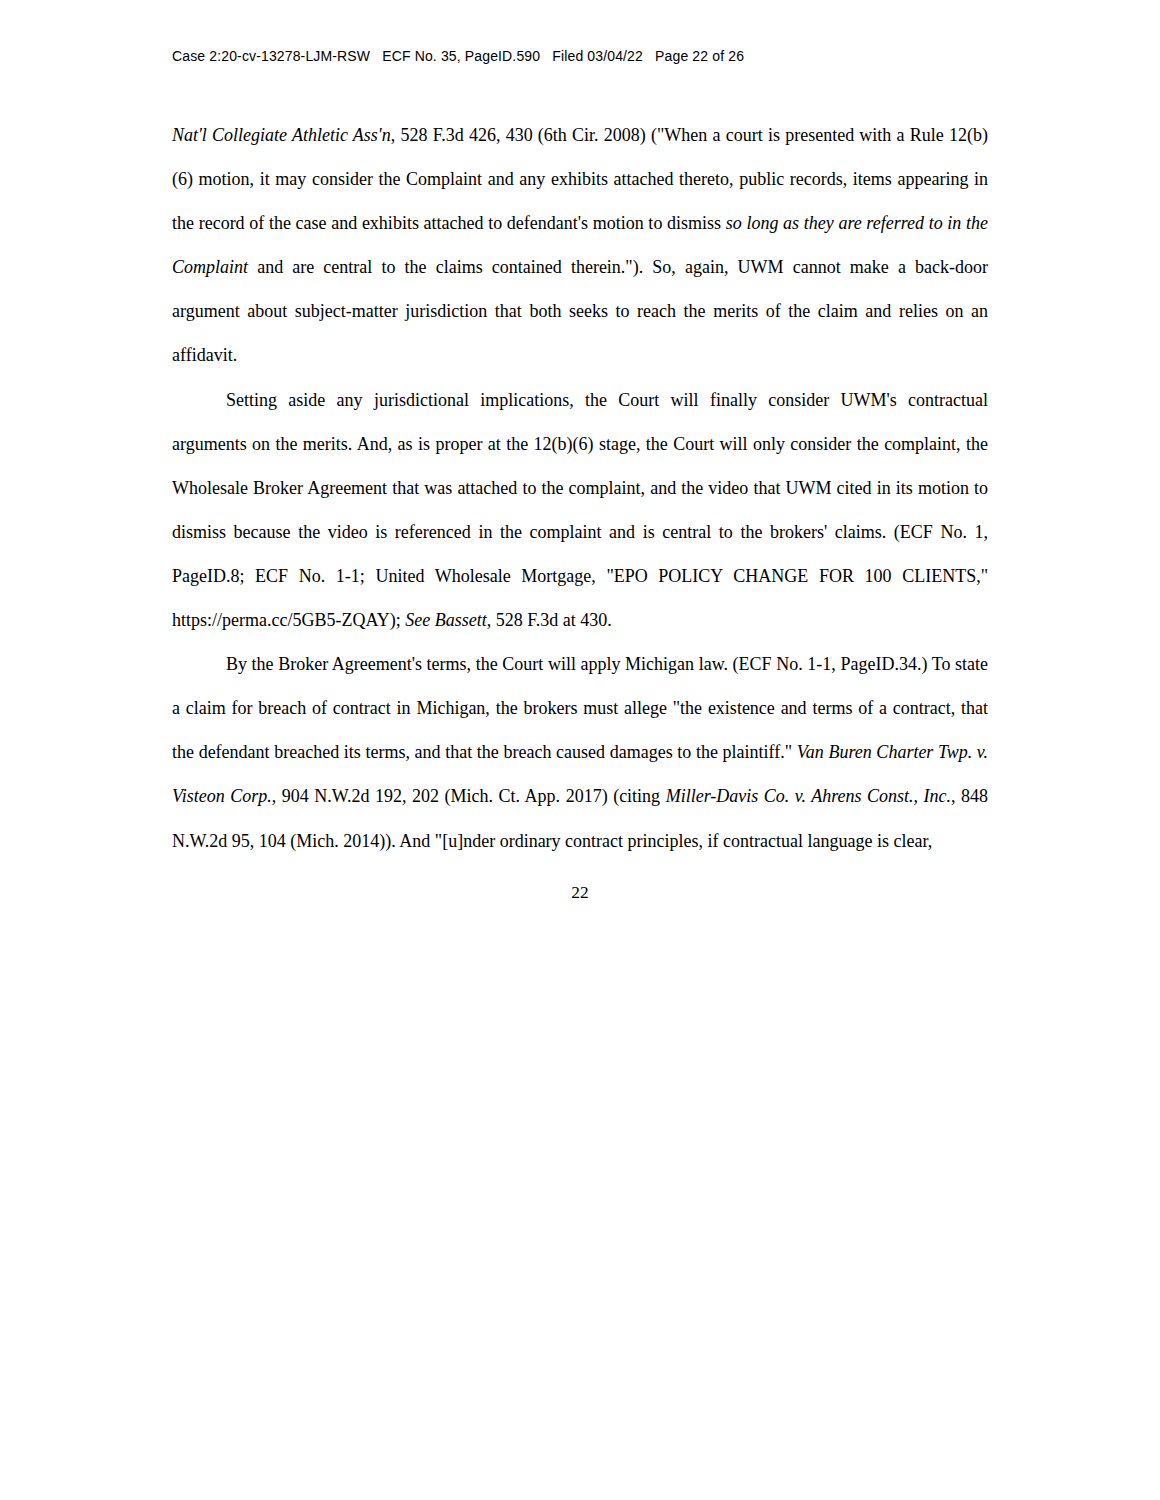Case 2:20-cv-13278-LJM-RSW ECF No. 35, PageID.590 Filed 03/04/22 Page 22 of 26
Nat'l Collegiate Athletic Ass'n, 528 F.3d 426, 430 (6th Cir. 2008) ("When a court is presented with a Rule 12(b)(6) motion, it may consider the Complaint and any exhibits attached thereto, public records, items appearing in the record of the case and exhibits attached to defendant's motion to dismiss so long as they are referred to in the Complaint and are central to the claims contained therein."). So, again, UWM cannot make a back-door argument about subject-matter jurisdiction that both seeks to reach the merits of the claim and relies on an affidavit.
Setting aside any jurisdictional implications, the Court will finally consider UWM's contractual arguments on the merits. And, as is proper at the 12(b)(6) stage, the Court will only consider the complaint, the Wholesale Broker Agreement that was attached to the complaint, and the video that UWM cited in its motion to dismiss because the video is referenced in the complaint and is central to the brokers' claims. (ECF No. 1, PageID.8; ECF No. 1-1; United Wholesale Mortgage, "EPO POLICY CHANGE FOR 100 CLIENTS," https://perma.cc/5GB5-ZQAY); See Bassett, 528 F.3d at 430.
By the Broker Agreement's terms, the Court will apply Michigan law. (ECF No. 1-1, PageID.34.) To state a claim for breach of contract in Michigan, the brokers must allege "the existence and terms of a contract, that the defendant breached its terms, and that the breach caused damages to the plaintiff." Van Buren Charter Twp. v. Visteon Corp., 904 N.W.2d 192, 202 (Mich. Ct. App. 2017) (citing Miller-Davis Co. v. Ahrens Const., Inc., 848 N.W.2d 95, 104 (Mich. 2014)). And "[u]nder ordinary contract principles, if contractual language is clear,
22